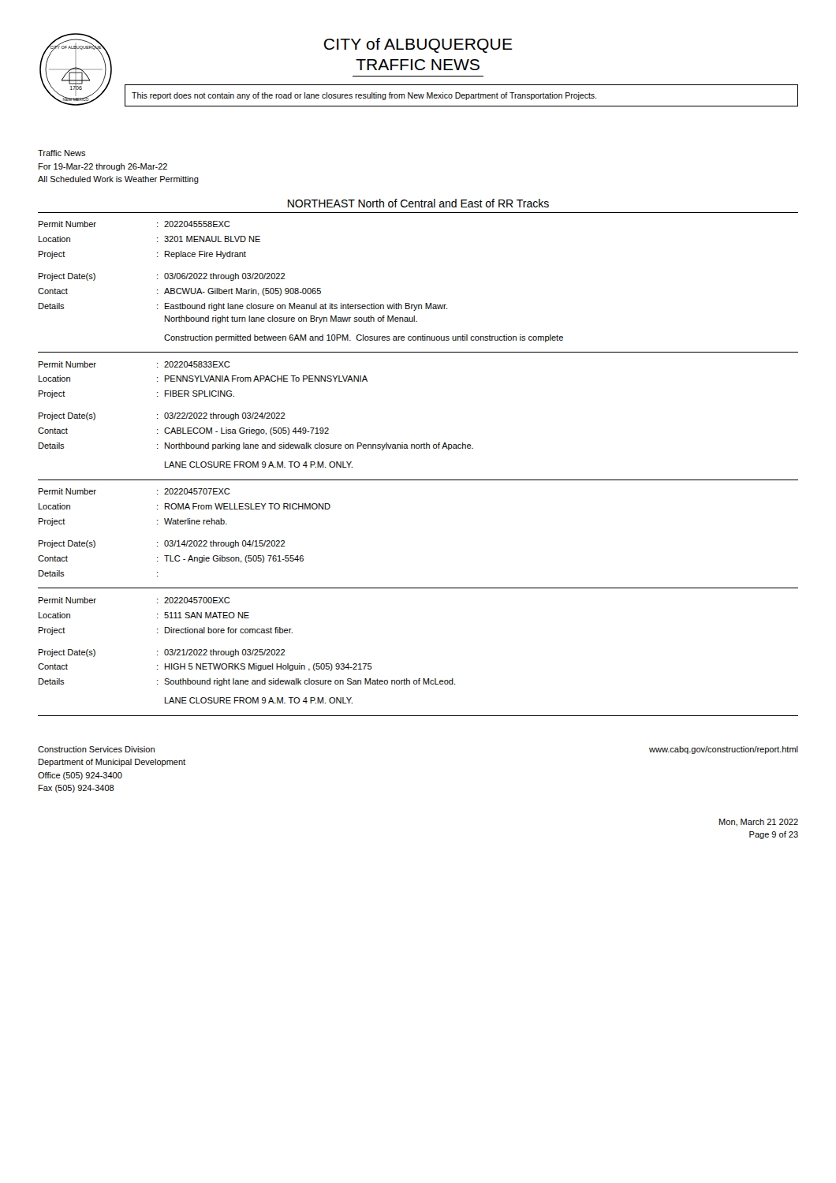1706 CITY OF ALBUQUERQUE NEW MEXICO
CITY of ALBUQUERQUE
TRAFFIC NEWS
This report does not contain any of the road or lane closures resulting from New Mexico Department of Transportation Projects.
Traffic News
For 19-Mar-22 through 26-Mar-22
All Scheduled Work is Weather Permitting
NORTHEAST North of Central and East of RR Tracks
| Permit Number | : | 2022045558EXC |
| Location | : | 3201 MENAUL BLVD NE |
| Project | : | Replace Fire Hydrant |
| Project Date(s) | : | 03/06/2022 through 03/20/2022 |
| Contact | : | ABCWUA- Gilbert Marin, (505) 908-0065 |
| Details | : | Eastbound right lane closure on Meanul at its intersection with Bryn Mawr. Northbound right turn lane closure on Bryn Mawr south of Menaul. Construction permitted between 6AM and 10PM. Closures are continuous until construction is complete |
| Permit Number | : | 2022045833EXC |
| Location | : | PENNSYLVANIA From APACHE To PENNSYLVANIA |
| Project | : | FIBER SPLICING. |
| Project Date(s) | : | 03/22/2022 through 03/24/2022 |
| Contact | : | CABLECOM - Lisa Griego, (505) 449-7192 |
| Details | : | Northbound parking lane and sidewalk closure on Pennsylvania north of Apache. LANE CLOSURE FROM 9 A.M. TO 4 P.M. ONLY. |
| Permit Number | : | 2022045707EXC |
| Location | : | ROMA From WELLESLEY TO RICHMOND |
| Project | : | Waterline rehab. |
| Project Date(s) | : | 03/14/2022 through 04/15/2022 |
| Contact | : | TLC - Angie Gibson, (505) 761-5546 |
| Details | : | |
| Permit Number | : | 2022045700EXC |
| Location | : | 5111 SAN MATEO NE |
| Project | : | Directional bore for comcast fiber. |
| Project Date(s) | : | 03/21/2022 through 03/25/2022 |
| Contact | : | HIGH 5 NETWORKS Miguel Holguin , (505) 934-2175 |
| Details | : | Southbound right lane and sidewalk closure on San Mateo north of McLeod. LANE CLOSURE FROM 9 A.M. TO 4 P.M. ONLY. |
Construction Services Division
Department of Municipal Development
Office (505) 924-3400
Fax (505) 924-3408
www.cabq.gov/construction/report.html
Mon, March 21 2022
Page 9 of 23